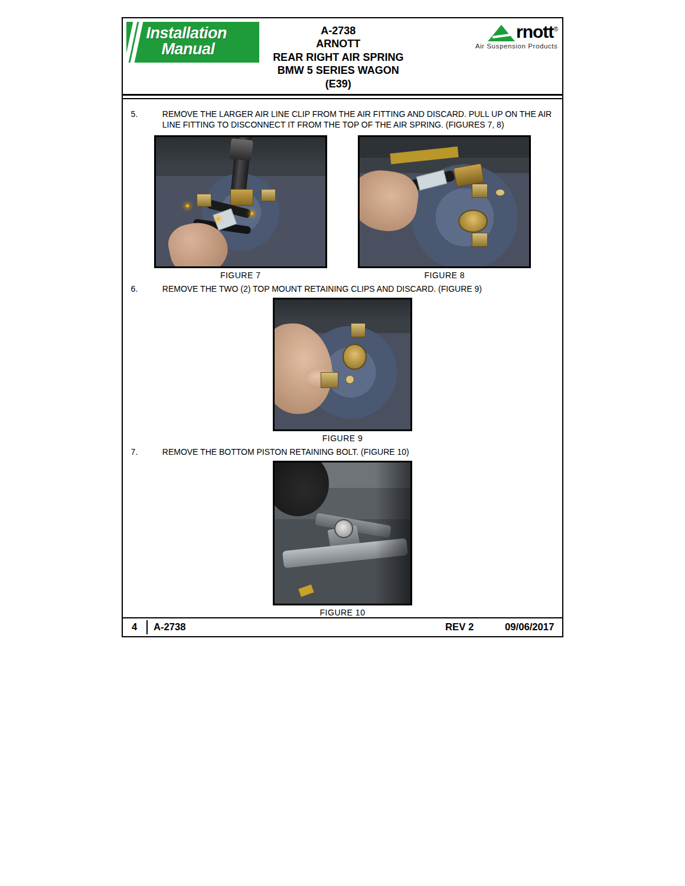Installation
Manual
A-2738
ARNOTT
REAR RIGHT AIR SPRING
BMW 5 SERIES WAGON (E39)
rnott®
Air Suspension Products
5.
Remove the larger air line clip from the air fitting and discard. Pull up on the air line fitting to disconnect it from the top of the air spring. (Figures 7, 8)
FIGURE 7
FIGURE 8
6.
Remove the two (2) top mount retaining clips and discard. (Figure 9)
FIGURE 9
7.
Remove the bottom piston retaining bolt. (Figure 10)
FIGURE 10
4
A-2738
REV 2
09/06/2017